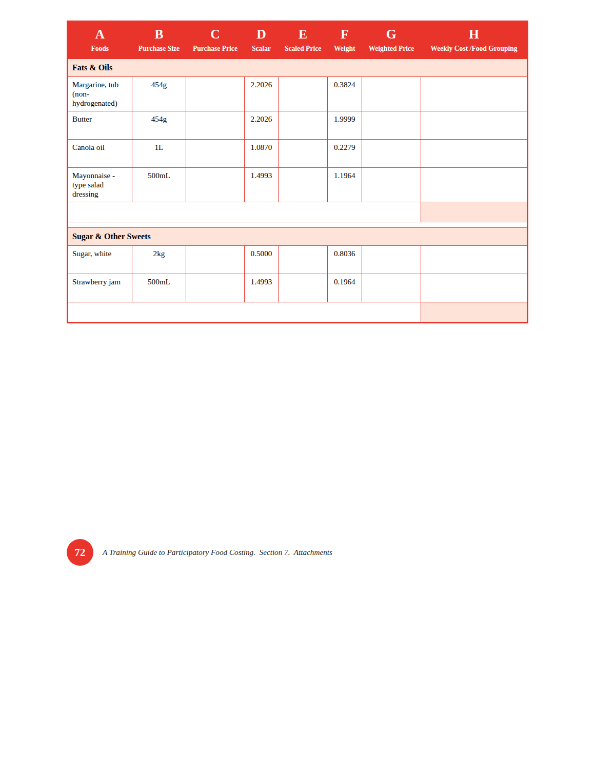| A Foods | B Purchase Size | C Purchase Price | D Scalar | E Scaled Price | F Weight | G Weighted Price | H Weekly Cost /Food Grouping |
| --- | --- | --- | --- | --- | --- | --- | --- |
| Fats & Oils |
| Margarine, tub (non-hydrogenated) | 454g | | 2.2026 | | 0.3824 | | |
| Butter | 454g | | 2.2026 | | 1.9999 | | |
| Canola oil | 1L | | 1.0870 | | 0.2279 | | |
| Mayonnaise - type salad dressing | 500mL | | 1.4993 | | 1.1964 | | |
| Sugar & Other Sweets |
| Sugar, white | 2kg | | 0.5000 | | 0.8036 | | |
| Strawberry jam | 500mL | | 1.4993 | | 0.1964 | | |
72
A Training Guide to Participatory Food Costing. Section 7. Attachments